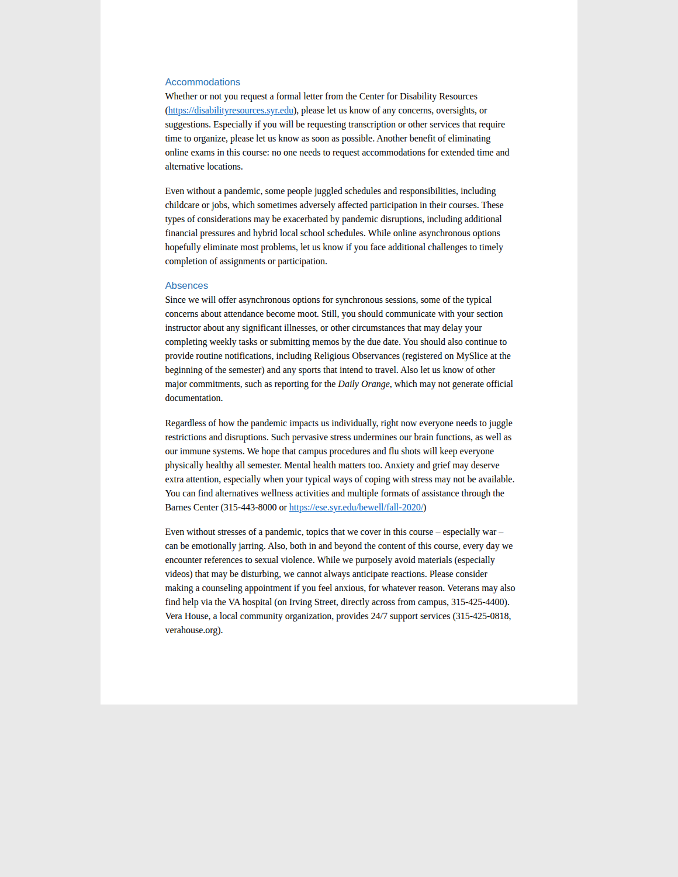Accommodations
Whether or not you request a formal letter from the Center for Disability Resources (https://disabilityresources.syr.edu), please let us know of any concerns, oversights, or suggestions. Especially if you will be requesting transcription or other services that require time to organize, please let us know as soon as possible. Another benefit of eliminating online exams in this course: no one needs to request accommodations for extended time and alternative locations.
Even without a pandemic, some people juggled schedules and responsibilities, including childcare or jobs, which sometimes adversely affected participation in their courses. These types of considerations may be exacerbated by pandemic disruptions, including additional financial pressures and hybrid local school schedules. While online asynchronous options hopefully eliminate most problems, let us know if you face additional challenges to timely completion of assignments or participation.
Absences
Since we will offer asynchronous options for synchronous sessions, some of the typical concerns about attendance become moot. Still, you should communicate with your section instructor about any significant illnesses, or other circumstances that may delay your completing weekly tasks or submitting memos by the due date. You should also continue to provide routine notifications, including Religious Observances (registered on MySlice at the beginning of the semester) and any sports that intend to travel. Also let us know of other major commitments, such as reporting for the Daily Orange, which may not generate official documentation.
Regardless of how the pandemic impacts us individually, right now everyone needs to juggle restrictions and disruptions. Such pervasive stress undermines our brain functions, as well as our immune systems. We hope that campus procedures and flu shots will keep everyone physically healthy all semester. Mental health matters too. Anxiety and grief may deserve extra attention, especially when your typical ways of coping with stress may not be available. You can find alternatives wellness activities and multiple formats of assistance through the Barnes Center (315-443-8000 or https://ese.syr.edu/bewell/fall-2020/)
Even without stresses of a pandemic, topics that we cover in this course – especially war – can be emotionally jarring. Also, both in and beyond the content of this course, every day we encounter references to sexual violence. While we purposely avoid materials (especially videos) that may be disturbing, we cannot always anticipate reactions. Please consider making a counseling appointment if you feel anxious, for whatever reason. Veterans may also find help via the VA hospital (on Irving Street, directly across from campus, 315-425-4400). Vera House, a local community organization, provides 24/7 support services (315-425-0818, verahouse.org).